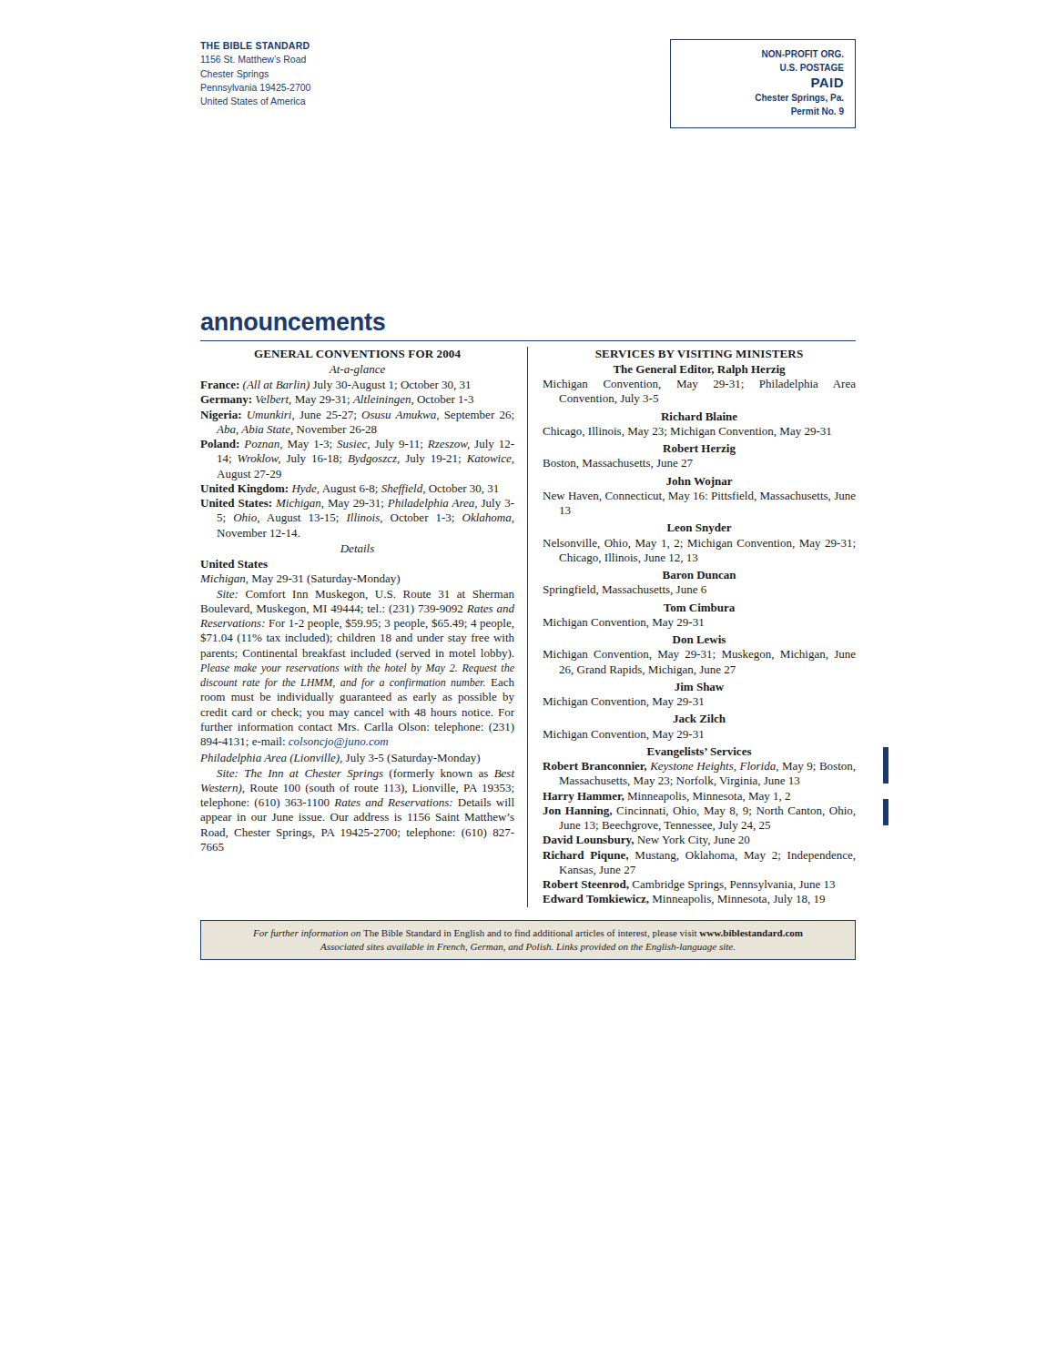THE BIBLE STANDARD
1156 St. Matthew’s Road
Chester Springs
Pennsylvania 19425-2700
United States of America
NON-PROFIT ORG.
U.S. POSTAGE
PAID
Chester Springs, Pa.
Permit No. 9
announcements
GENERAL CONVENTIONS FOR 2004
At-a-glance
France: (All at Barlin) July 30-August 1; October 30, 31
Germany: Velbert, May 29-31; Altleiningen, October 1-3
Nigeria: Umunkiri, June 25-27; Osusu Amukwa, September 26; Aba, Abia State, November 26-28
Poland: Poznan, May 1-3; Susiec, July 9-11; Rzeszow, July 12-14; Wroklow, July 16-18; Bydgoszcz, July 19-21; Katowice, August 27-29
United Kingdom: Hyde, August 6-8; Sheffield, October 30, 31
United States: Michigan, May 29-31; Philadelphia Area, July 3-5; Ohio, August 13-15; Illinois, October 1-3; Oklahoma, November 12-14.
Details
United States
Michigan, May 29-31 (Saturday-Monday)
Site: Comfort Inn Muskegon, U.S. Route 31 at Sherman Boulevard, Muskegon, MI 49444; tel.: (231) 739-9092 Rates and Reservations: For 1-2 people, $59.95; 3 people, $65.49; 4 people, $71.04 (11% tax included); children 18 and under stay free with parents; Continental breakfast included (served in motel lobby). Please make your reservations with the hotel by May 2. Request the discount rate for the LHMM, and for a confirmation number. Each room must be individually guaranteed as early as possible by credit card or check; you may cancel with 48 hours notice. For further information contact Mrs. Carlla Olson: telephone: (231) 894-4131; e-mail: colsoncjo@juno.com
Philadelphia Area (Lionville), July 3-5 (Saturday-Monday)
Site: The Inn at Chester Springs (formerly known as Best Western), Route 100 (south of route 113), Lionville, PA 19353; telephone: (610) 363-1100 Rates and Reservations: Details will appear in our June issue. Our address is 1156 Saint Matthew’s Road, Chester Springs, PA 19425-2700; telephone: (610) 827-7665
SERVICES BY VISITING MINISTERS
The General Editor, Ralph Herzig
Michigan Convention, May 29-31; Philadelphia Area Convention, July 3-5
Richard Blaine
Chicago, Illinois, May 23; Michigan Convention, May 29-31
Robert Herzig
Boston, Massachusetts, June 27
John Wojnar
New Haven, Connecticut, May 16: Pittsfield, Massachusetts, June 13
Leon Snyder
Nelsonville, Ohio, May 1, 2; Michigan Convention, May 29-31; Chicago, Illinois, June 12, 13
Baron Duncan
Springfield, Massachusetts, June 6
Tom Cimbura
Michigan Convention, May 29-31
Don Lewis
Michigan Convention, May 29-31; Muskegon, Michigan, June 26, Grand Rapids, Michigan, June 27
Jim Shaw
Michigan Convention, May 29-31
Jack Zilch
Michigan Convention, May 29-31
Evangelists’ Services
Robert Branconnier, Keystone Heights, Florida, May 9; Boston, Massachusetts, May 23; Norfolk, Virginia, June 13
Harry Hammer, Minneapolis, Minnesota, May 1, 2
Jon Hanning, Cincinnati, Ohio, May 8, 9; North Canton, Ohio, June 13; Beechgrove, Tennessee, July 24, 25
David Lounsbury, New York City, June 20
Richard Piqune, Mustang, Oklahoma, May 2; Independence, Kansas, June 27
Robert Steenrod, Cambridge Springs, Pennsylvania, June 13
Edward Tomkiewicz, Minneapolis, Minnesota, July 18, 19
For further information on The Bible Standard in English and to find additional articles of interest, please visit www.biblestandard.com
Associated sites available in French, German, and Polish. Links provided on the English-language site.